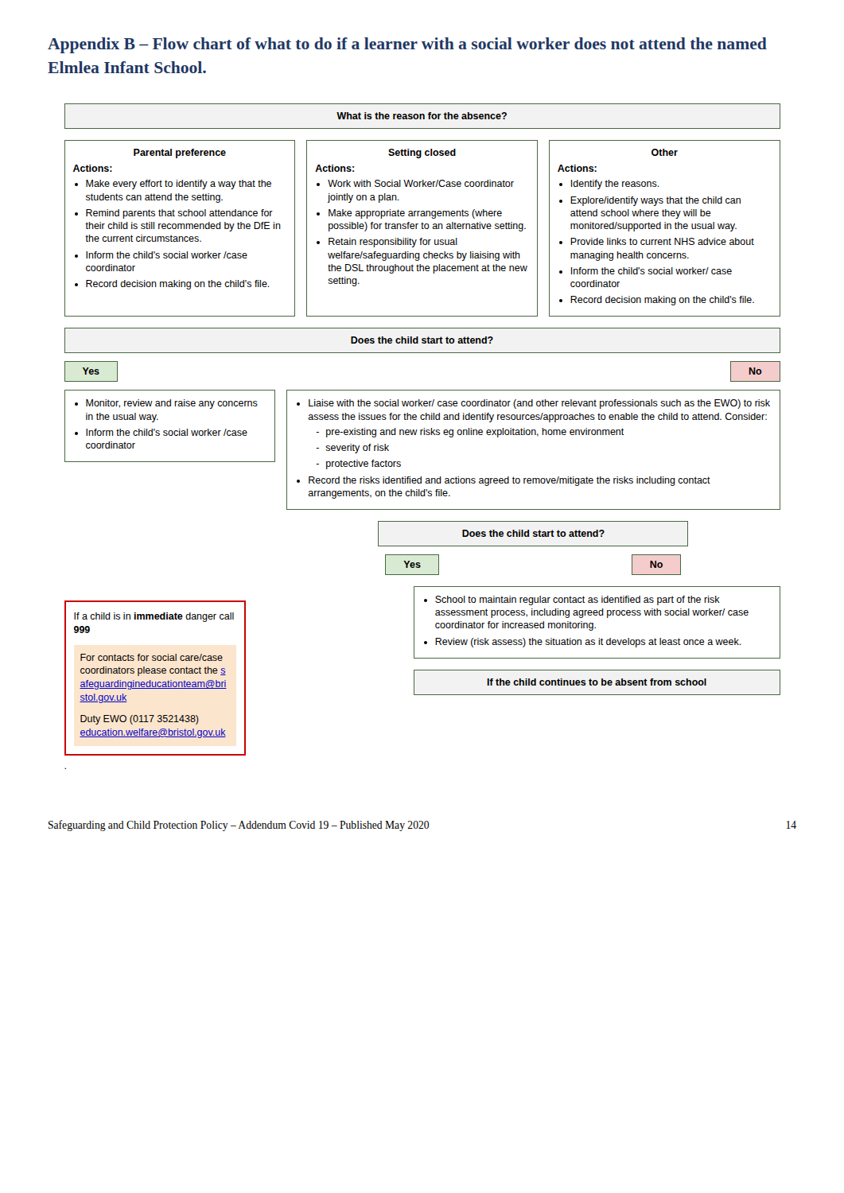Appendix B – Flow chart of what to do if a learner with a social worker does not attend the named Elmlea Infant School.
What is the reason for the absence?
Parental preference
Actions:
Make every effort to identify a way that the students can attend the setting.
Remind parents that school attendance for their child is still recommended by the DfE in the current circumstances.
Inform the child's social worker /case coordinator
Record decision making on the child's file.
Setting closed
Actions:
Work with Social Worker/Case coordinator jointly on a plan.
Make appropriate arrangements (where possible) for transfer to an alternative setting.
Retain responsibility for usual welfare/safeguarding checks by liaising with the DSL throughout the placement at the new setting.
Other
Actions:
Identify the reasons.
Explore/identify ways that the child can attend school where they will be monitored/supported in the usual way.
Provide links to current NHS advice about managing health concerns.
Inform the child's social worker/ case coordinator
Record decision making on the child's file.
Does the child start to attend?
Yes
No
Monitor, review and raise any concerns in the usual way.
Inform the child's social worker /case coordinator
Liaise with the social worker/ case coordinator (and other relevant professionals such as the EWO) to risk assess the issues for the child and identify resources/approaches to enable the child to attend. Consider:
pre-existing and new risks eg online exploitation, home environment
severity of risk
protective factors
Record the risks identified and actions agreed to remove/mitigate the risks including contact arrangements, on the child's file.
Does the child start to attend?
Yes
No
If a child is in immediate danger call 999
For contacts for social care/case coordinators please contact the safeguardingineducationteam@bristol.gov.uk
Duty EWO (0117 3521438)
education.welfare@bristol.gov.uk
.
School to maintain regular contact as identified as part of the risk assessment process, including agreed process with social worker/ case coordinator for increased monitoring.
Review (risk assess) the situation as it develops at least once a week.
If the child continues to be absent from school
Safeguarding and Child Protection Policy – Addendum Covid 19 – Published May 2020 14